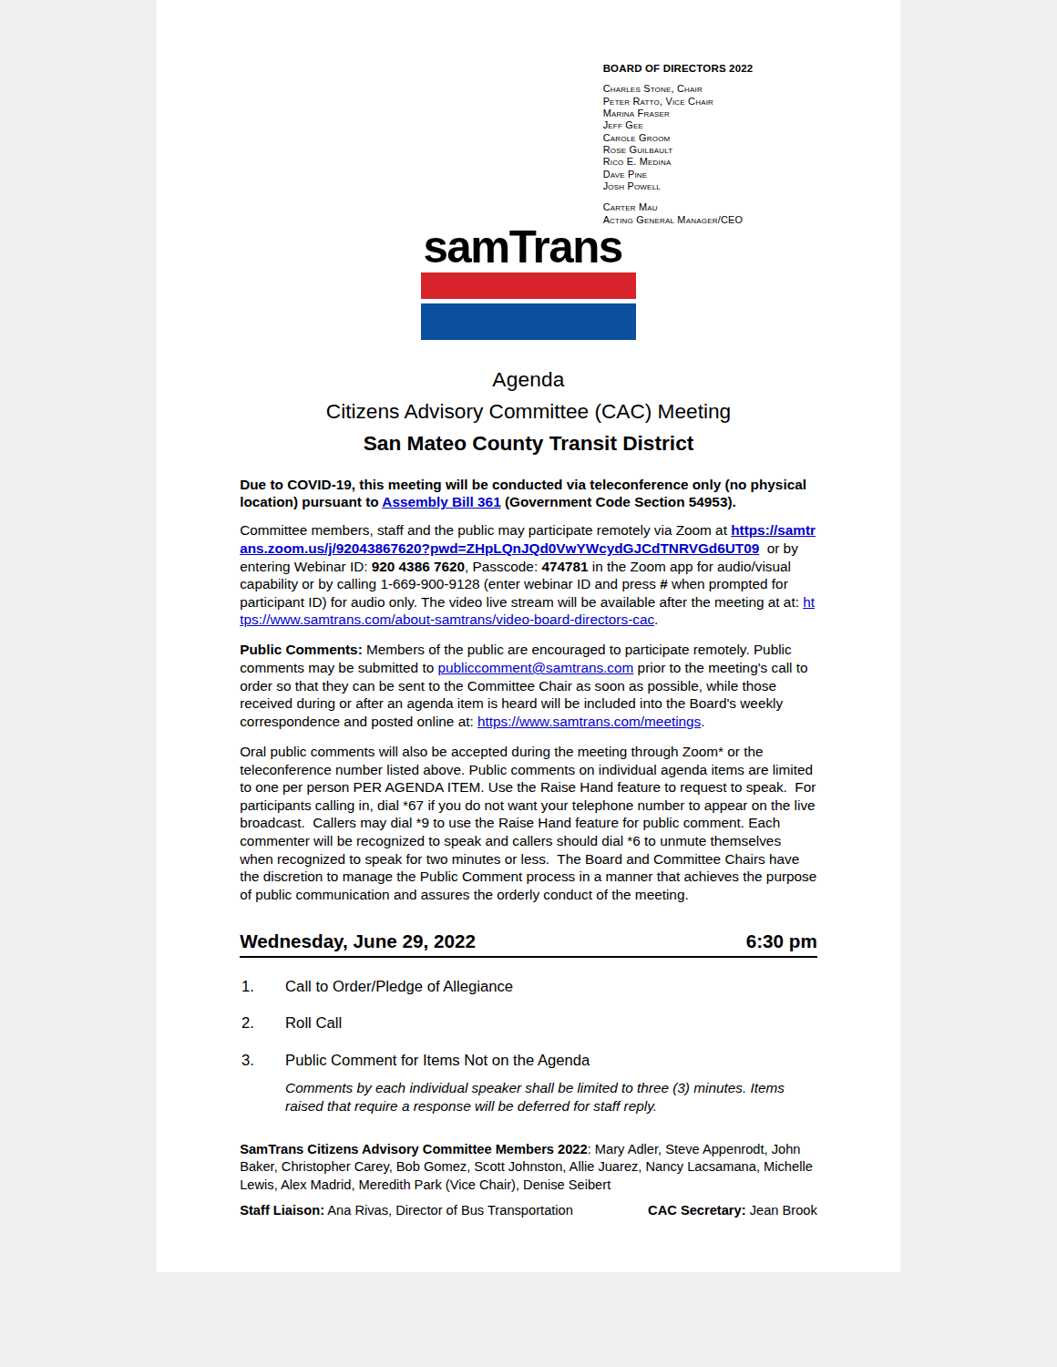BOARD OF DIRECTORS 2022
Charles Stone, Chair
Peter Ratto, Vice Chair
Marina Fraser
Jeff Gee
Carole Groom
Rose Guilbault
Rico E. Medina
Dave Pine
Josh Powell
Carter Mau
Acting General Manager/CEO
samTrans
Agenda
Citizens Advisory Committee (CAC) Meeting
San Mateo County Transit District
Due to COVID-19, this meeting will be conducted via teleconference only (no physical location) pursuant to Assembly Bill 361 (Government Code Section 54953).
Committee members, staff and the public may participate remotely via Zoom at https://samtrans.zoom.us/j/92043867620?pwd=ZHpLQnJQd0VwYWcydGJCdTNRVGd6UT09 or by entering Webinar ID: 920 4386 7620, Passcode: 474781 in the Zoom app for audio/visual capability or by calling 1-669-900-9128 (enter webinar ID and press # when prompted for participant ID) for audio only. The video live stream will be available after the meeting at at: https://www.samtrans.com/about-samtrans/video-board-directors-cac.
Public Comments: Members of the public are encouraged to participate remotely. Public comments may be submitted to publiccomment@samtrans.com prior to the meeting's call to order so that they can be sent to the Committee Chair as soon as possible, while those received during or after an agenda item is heard will be included into the Board's weekly correspondence and posted online at: https://www.samtrans.com/meetings.
Oral public comments will also be accepted during the meeting through Zoom* or the teleconference number listed above. Public comments on individual agenda items are limited to one per person PER AGENDA ITEM. Use the Raise Hand feature to request to speak. For participants calling in, dial *67 if you do not want your telephone number to appear on the live broadcast. Callers may dial *9 to use the Raise Hand feature for public comment. Each commenter will be recognized to speak and callers should dial *6 to unmute themselves when recognized to speak for two minutes or less. The Board and Committee Chairs have the discretion to manage the Public Comment process in a manner that achieves the purpose of public communication and assures the orderly conduct of the meeting.
Wednesday, June 29, 2022 6:30 pm
1. Call to Order/Pledge of Allegiance
2. Roll Call
3. Public Comment for Items Not on the Agenda
Comments by each individual speaker shall be limited to three (3) minutes. Items raised that require a response will be deferred for staff reply.
SamTrans Citizens Advisory Committee Members 2022: Mary Adler, Steve Appenrodt, John Baker, Christopher Carey, Bob Gomez, Scott Johnston, Allie Juarez, Nancy Lacsamana, Michelle Lewis, Alex Madrid, Meredith Park (Vice Chair), Denise Seibert
Staff Liaison: Ana Rivas, Director of Bus Transportation CAC Secretary: Jean Brook